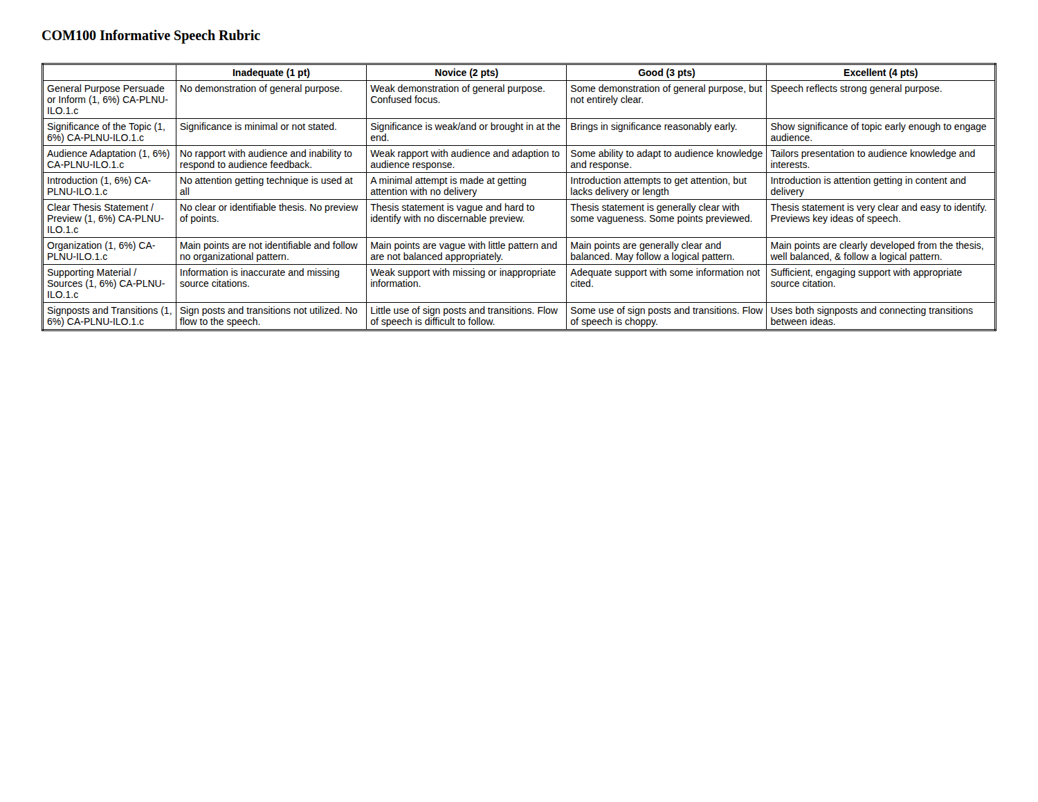COM100 Informative Speech Rubric
| | Inadequate (1 pt) | Novice (2 pts) | Good (3 pts) | Excellent (4 pts) |
| --- | --- | --- | --- | --- |
| General Purpose Persuade or Inform (1, 6%) CA-PLNU-ILO.1.c | No demonstration of general purpose. | Weak demonstration of general purpose. Confused focus. | Some demonstration of general purpose, but not entirely clear. | Speech reflects strong general purpose. |
| Significance of the Topic (1, 6%) CA-PLNU-ILO.1.c | Significance is minimal or not stated. | Significance is weak/and or brought in at the end. | Brings in significance reasonably early. | Show significance of topic early enough to engage audience. |
| Audience Adaptation (1, 6%) CA-PLNU-ILO.1.c | No rapport with audience and inability to respond to audience feedback. | Weak rapport with audience and adaption to audience response. | Some ability to adapt to audience knowledge and response. | Tailors presentation to audience knowledge and interests. |
| Introduction (1, 6%) CA-PLNU-ILO.1.c | No attention getting technique is used at all | A minimal attempt is made at getting attention with no delivery | Introduction attempts to get attention, but lacks delivery or length | Introduction is attention getting in content and delivery |
| Clear Thesis Statement / Preview (1, 6%) CA-PLNU-ILO.1.c | No clear or identifiable thesis. No preview of points. | Thesis statement is vague and hard to identify with no discernable preview. | Thesis statement is generally clear with some vagueness. Some points previewed. | Thesis statement is very clear and easy to identify. Previews key ideas of speech. |
| Organization (1, 6%) CA-PLNU-ILO.1.c | Main points are not identifiable and follow no organizational pattern. | Main points are vague with little pattern and are not balanced appropriately. | Main points are generally clear and balanced. May follow a logical pattern. | Main points are clearly developed from the thesis, well balanced, & follow a logical pattern. |
| Supporting Material / Sources (1, 6%) CA-PLNU-ILO.1.c | Information is inaccurate and missing source citations. | Weak support with missing or inappropriate information. | Adequate support with some information not cited. | Sufficient, engaging support with appropriate source citation. |
| Signposts and Transitions (1, 6%) CA-PLNU-ILO.1.c | Sign posts and transitions not utilized. No flow to the speech. | Little use of sign posts and transitions. Flow of speech is difficult to follow. | Some use of sign posts and transitions. Flow of speech is choppy. | Uses both signposts and connecting transitions between ideas. |